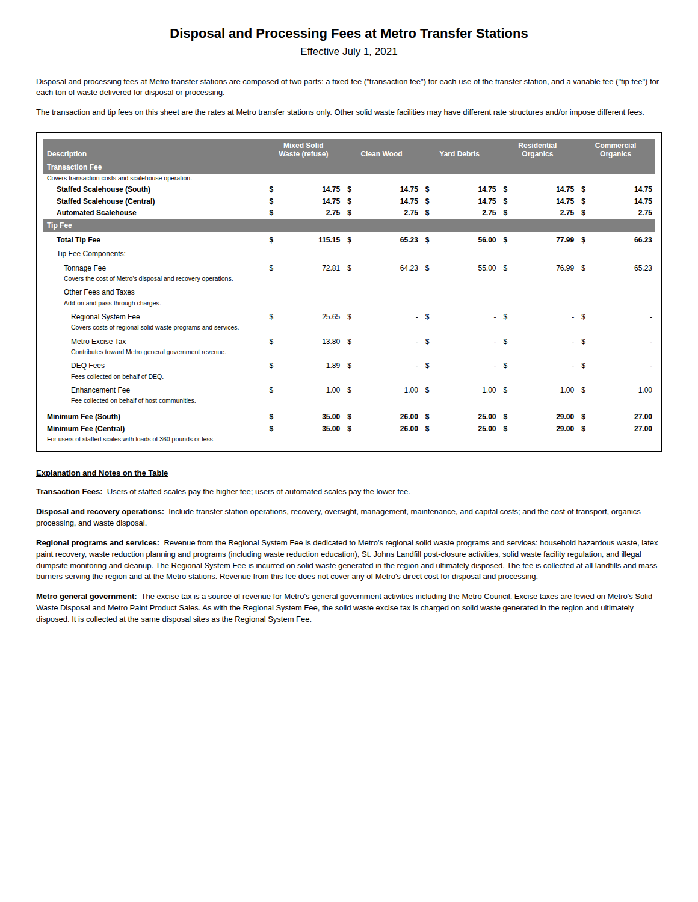Disposal and Processing Fees at Metro Transfer Stations
Effective July 1, 2021
Disposal and processing fees at Metro transfer stations are composed of two parts: a fixed fee ("transaction fee") for each use of the transfer station, and a variable fee ("tip fee") for each ton of waste delivered for disposal or processing.
The transaction and tip fees on this sheet are the rates at Metro transfer stations only. Other solid waste facilities may have different rate structures and/or impose different fees.
| Description | Mixed Solid Waste (refuse) | Clean Wood | Yard Debris | Residential Organics | Commercial Organics |
| --- | --- | --- | --- | --- | --- |
| Transaction Fee |
| Covers transaction costs and scalehouse operation. |
| Staffed Scalehouse (South) | $ | 14.75 | $ | 14.75 | $ | 14.75 | $ | 14.75 | $ | 14.75 |
| Staffed Scalehouse (Central) | $ | 14.75 | $ | 14.75 | $ | 14.75 | $ | 14.75 | $ | 14.75 |
| Automated Scalehouse | $ | 2.75 | $ | 2.75 | $ | 2.75 | $ | 2.75 | $ | 2.75 |
| Tip Fee |
| Total Tip Fee | $ | 115.15 | $ | 65.23 | $ | 56.00 | $ | 77.99 | $ | 66.23 |
| Tip Fee Components: | |
| Tonnage Fee | $ | 72.81 | $ | 64.23 | $ | 55.00 | $ | 76.99 | $ | 65.23 |
| Covers the cost of Metro's disposal and recovery operations. |
| Other Fees and Taxes | |
| Add-on and pass-through charges. |
| Regional System Fee | $ | 25.65 | $ | - | $ | - | $ | - | $ | - |
| Covers costs of regional solid waste programs and services. |
| Metro Excise Tax | $ | 13.80 | $ | - | $ | - | $ | - | $ | - |
| Contributes toward Metro general government revenue. |
| DEQ Fees | $ | 1.89 | $ | - | $ | - | $ | - | $ | - |
| Fees collected on behalf of DEQ. |
| Enhancement Fee | $ | 1.00 | $ | 1.00 | $ | 1.00 | $ | 1.00 | $ | 1.00 |
| Fee collected on behalf of host communities. |
| Minimum Fee (South) | $ | 35.00 | $ | 26.00 | $ | 25.00 | $ | 29.00 | $ | 27.00 |
| Minimum Fee (Central) | $ | 35.00 | $ | 26.00 | $ | 25.00 | $ | 29.00 | $ | 27.00 |
| For users of staffed scales with loads of 360 pounds or less. |
Explanation and Notes on the Table
Transaction Fees: Users of staffed scales pay the higher fee; users of automated scales pay the lower fee.
Disposal and recovery operations: Include transfer station operations, recovery, oversight, management, maintenance, and capital costs; and the cost of transport, organics processing, and waste disposal.
Regional programs and services: Revenue from the Regional System Fee is dedicated to Metro's regional solid waste programs and services: household hazardous waste, latex paint recovery, waste reduction planning and programs (including waste reduction education), St. Johns Landfill post-closure activities, solid waste facility regulation, and illegal dumpsite monitoring and cleanup. The Regional System Fee is incurred on solid waste generated in the region and ultimately disposed. The fee is collected at all landfills and mass burners serving the region and at the Metro stations. Revenue from this fee does not cover any of Metro's direct cost for disposal and processing.
Metro general government: The excise tax is a source of revenue for Metro's general government activities including the Metro Council. Excise taxes are levied on Metro's Solid Waste Disposal and Metro Paint Product Sales. As with the Regional System Fee, the solid waste excise tax is charged on solid waste generated in the region and ultimately disposed. It is collected at the same disposal sites as the Regional System Fee.